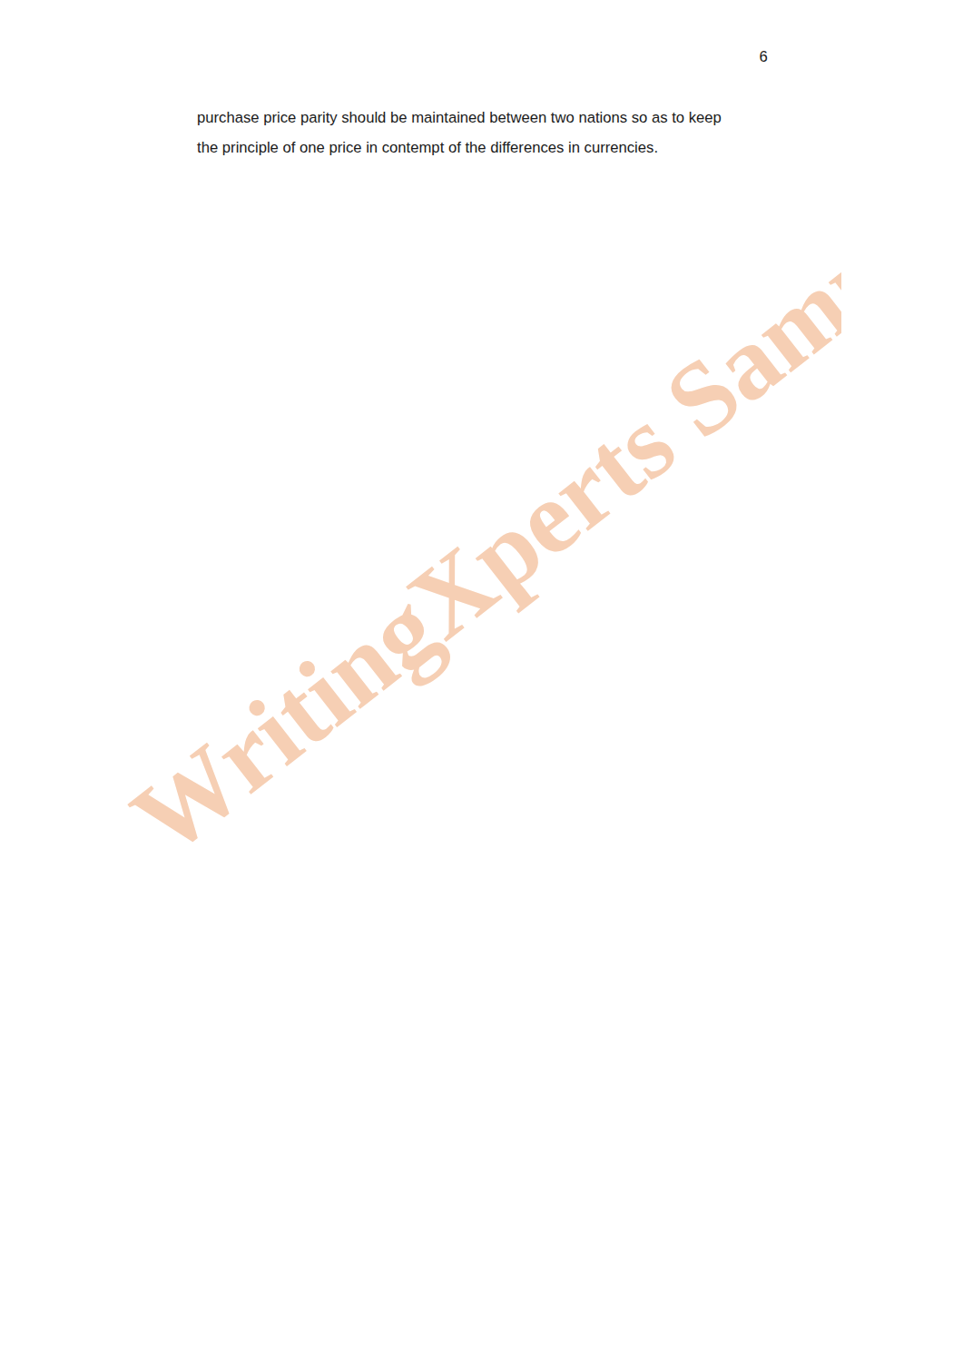6
WritingXperts Sample
purchase price parity should be maintained between two nations so as to keep the principle of one price in contempt of the differences in currencies.